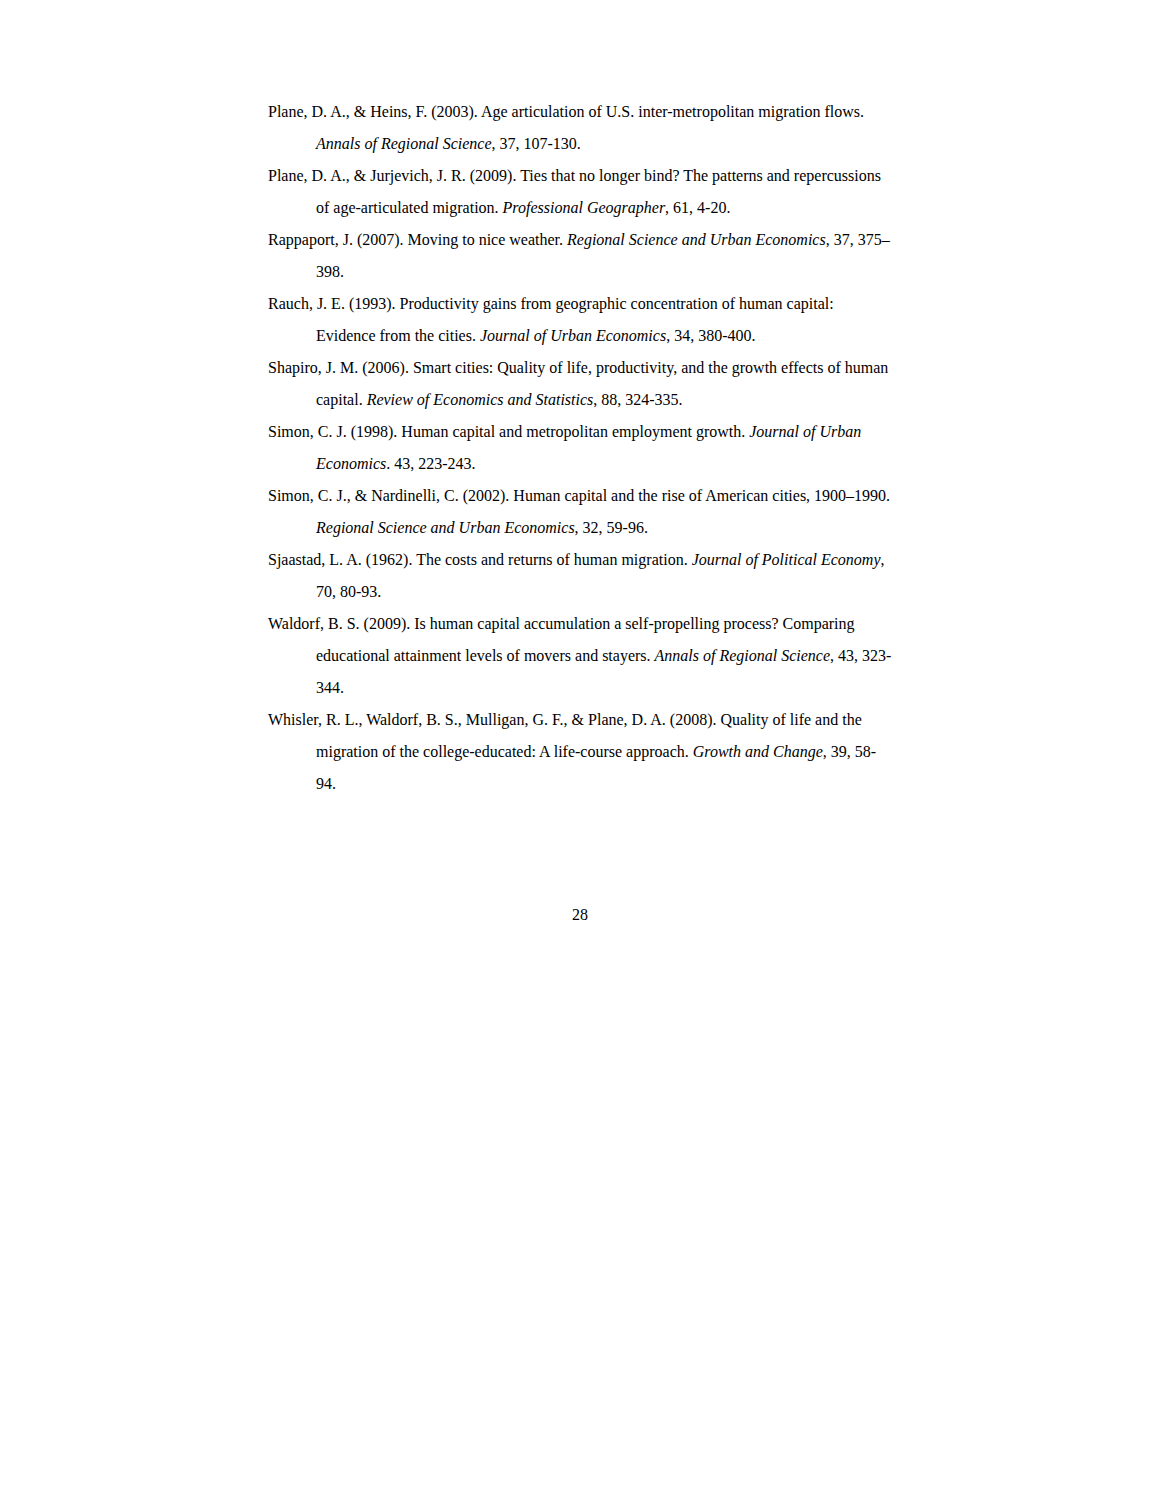Plane, D. A., & Heins, F. (2003). Age articulation of U.S. inter-metropolitan migration flows. Annals of Regional Science, 37, 107-130.
Plane, D. A., & Jurjevich, J. R. (2009). Ties that no longer bind? The patterns and repercussions of age-articulated migration. Professional Geographer, 61, 4-20.
Rappaport, J. (2007). Moving to nice weather. Regional Science and Urban Economics, 37, 375–398.
Rauch, J. E. (1993). Productivity gains from geographic concentration of human capital: Evidence from the cities. Journal of Urban Economics, 34, 380-400.
Shapiro, J. M. (2006). Smart cities: Quality of life, productivity, and the growth effects of human capital. Review of Economics and Statistics, 88, 324-335.
Simon, C. J. (1998). Human capital and metropolitan employment growth. Journal of Urban Economics. 43, 223-243.
Simon, C. J., & Nardinelli, C. (2002). Human capital and the rise of American cities, 1900–1990. Regional Science and Urban Economics, 32, 59-96.
Sjaastad, L. A. (1962). The costs and returns of human migration. Journal of Political Economy, 70, 80-93.
Waldorf, B. S. (2009). Is human capital accumulation a self-propelling process? Comparing educational attainment levels of movers and stayers. Annals of Regional Science, 43, 323-344.
Whisler, R. L., Waldorf, B. S., Mulligan, G. F., & Plane, D. A. (2008). Quality of life and the migration of the college-educated: A life-course approach. Growth and Change, 39, 58-94.
28